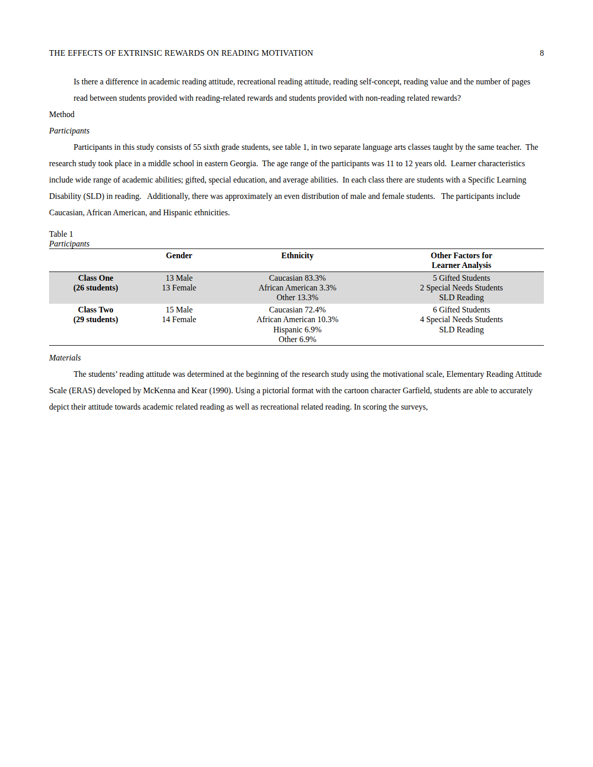The Effects of Extrinsic Rewards on Reading Motivation 8
Is there a difference in academic reading attitude, recreational reading attitude, reading self-concept, reading value and the number of pages read between students provided with reading-related rewards and students provided with non-reading related rewards?
Method
Participants
Participants in this study consists of 55 sixth grade students, see table 1, in two separate language arts classes taught by the same teacher. The research study took place in a middle school in eastern Georgia. The age range of the participants was 11 to 12 years old. Learner characteristics include wide range of academic abilities; gifted, special education, and average abilities. In each class there are students with a Specific Learning Disability (SLD) in reading. Additionally, there was approximately an even distribution of male and female students. The participants include Caucasian, African American, and Hispanic ethnicities.
Table 1 Participants
| | Gender | Ethnicity | Other Factors for Learner Analysis |
| --- | --- | --- | --- |
| Class One (26 students) | 13 Male 13 Female | Caucasian 83.3% African American 3.3% Other 13.3% | 5 Gifted Students 2 Special Needs Students SLD Reading |
| Class Two (29 students) | 15 Male 14 Female | Caucasian 72.4% African American 10.3% Hispanic 6.9% Other 6.9% | 6 Gifted Students 4 Special Needs Students SLD Reading |
Materials
The students’ reading attitude was determined at the beginning of the research study using the motivational scale, Elementary Reading Attitude Scale (ERAS) developed by McKenna and Kear (1990). Using a pictorial format with the cartoon character Garfield, students are able to accurately depict their attitude towards academic related reading as well as recreational related reading. In scoring the surveys,